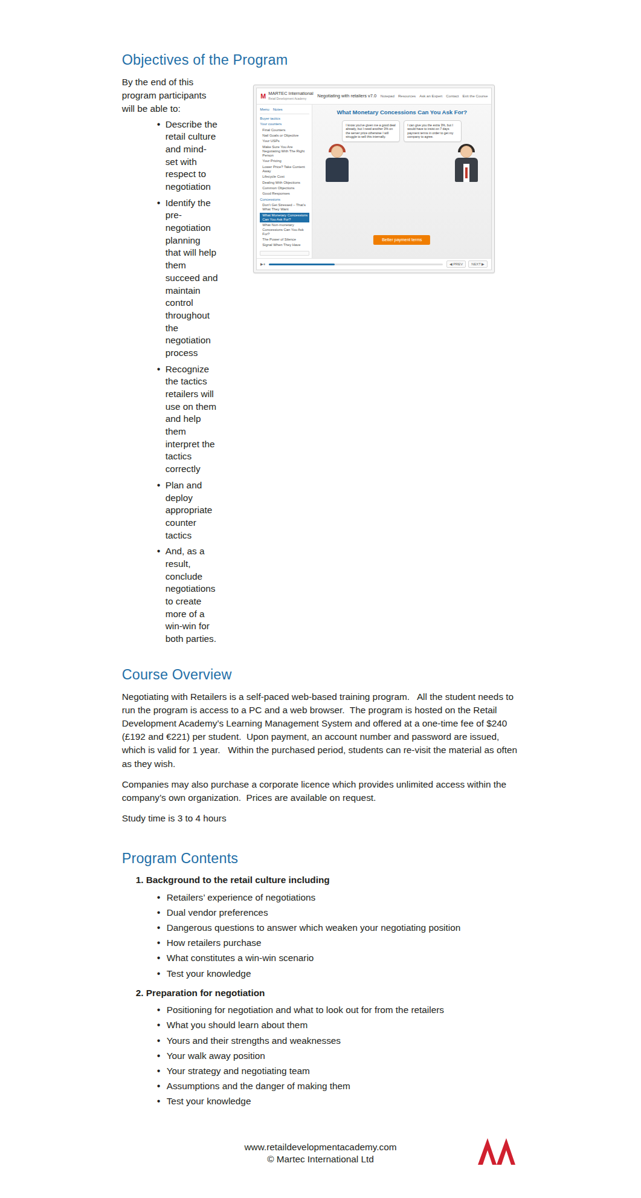Objectives of the Program
By the end of this program participants will be able to:
Describe the retail culture and mind-set with respect to negotiation
Identify the pre-negotiation planning that will help them succeed and maintain control throughout the negotiation process
Recognize the tactics retailers will use on them and help them interpret the tactics correctly
Plan and deploy appropriate counter tactics
And, as a result, conclude negotiations to create more of a win-win for both parties.
MMARTEC InternationalRetail Development Academy
Negotiating with retailers v7.0
Notepad Resources Ask an Expert Contact Exit the Course
Menu Notes
Buyer tactics
Your counters
Final Counters
Nail Goals or Objective
Your USPs
Make Sure You Are Negotiating With The Right Person
Your Pricing
Lower Price? Take Content Away
Lifecycle Cost
Dealing With Objections
Common Objections
Good Responses
Concessions
Don't Get Stressed – That's What They Want
What Monetary Concessions Can You Ask For?
What Non-monetary Concessions Can You Ask For?
The Power of Silence
Signal When They Have
What Monetary Concessions Can You Ask For?
I know you've given me a good deal already, but I need another 3% on the server price otherwise I will struggle to sell this internally.
I can give you the extra 3%, but I would have to insist on 7 days payment terms in order to get my company to agree.
Better payment terms
▶⏸
◀ PREV NEXT ▶
Course Overview
Negotiating with Retailers is a self-paced web-based training program. All the student needs to run the program is access to a PC and a web browser. The program is hosted on the Retail Development Academy’s Learning Management System and offered at a one-time fee of $240 (£192 and €221) per student. Upon payment, an account number and password are issued, which is valid for 1 year. Within the purchased period, students can re-visit the material as often as they wish.
Companies may also purchase a corporate licence which provides unlimited access within the company’s own organization. Prices are available on request.
Study time is 3 to 4 hours
Program Contents
Background to the retail culture including
Retailers’ experience of negotiations
Dual vendor preferences
Dangerous questions to answer which weaken your negotiating position
How retailers purchase
What constitutes a win-win scenario
Test your knowledge
Preparation for negotiation
Positioning for negotiation and what to look out for from the retailers
What you should learn about them
Yours and their strengths and weaknesses
Your walk away position
Your strategy and negotiating team
Assumptions and the danger of making them
Test your knowledge
www.retaildevelopmentacademy.com
© Martec International Ltd